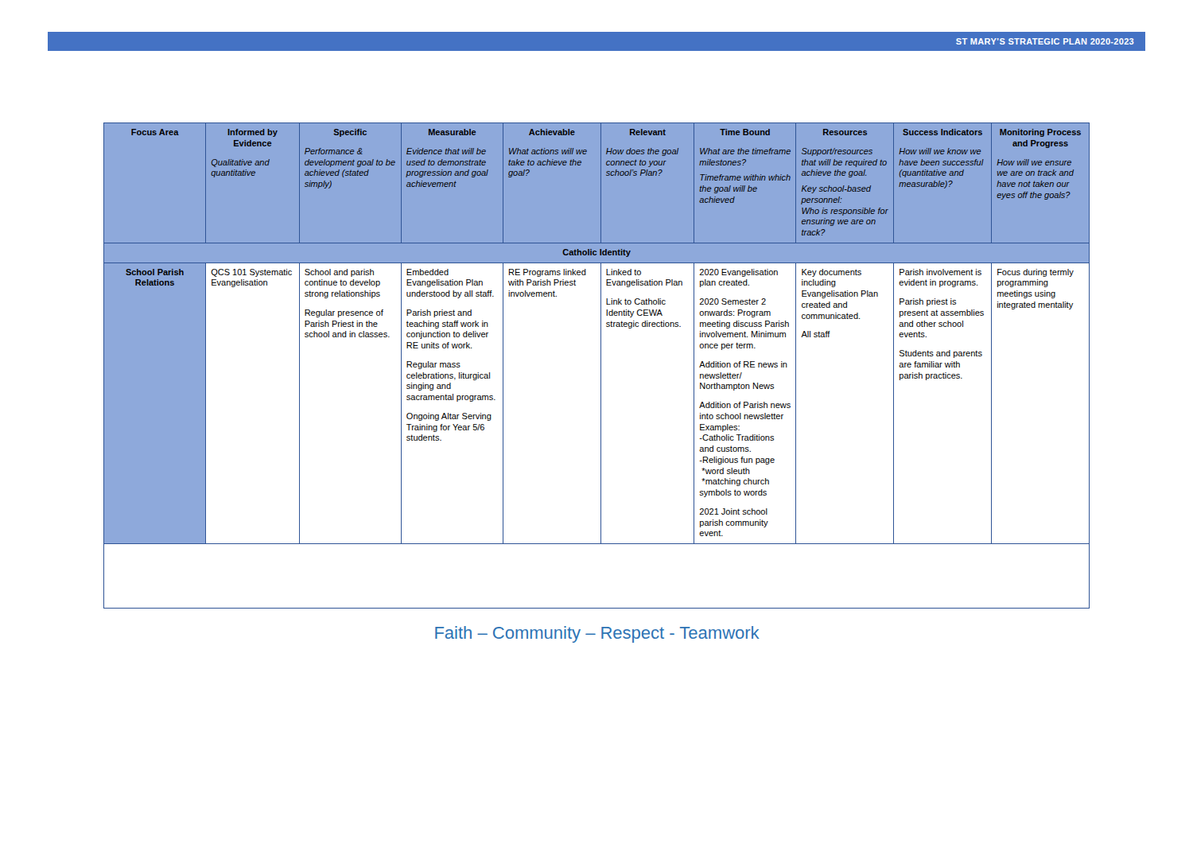ST MARY’S STRATEGIC PLAN 2020-2023
| Focus Area | Informed by Evidence Qualitative and quantitative | Specific Performance & development goal to be achieved (stated simply) | Measurable Evidence that will be used to demonstrate progression and goal achievement | Achievable What actions will we take to achieve the goal? | Relevant How does the goal connect to your school’s Plan? | Time Bound What are the timeframe milestones? Timeframe within which the goal will be achieved | Resources Support/resources that will be required to achieve the goal. Key school-based personnel: Who is responsible for ensuring we are on track? | Success Indicators How will we know we have been successful (quantitative and measurable)? | Monitoring Process and Progress How will we ensure we are on track and have not taken our eyes off the goals? |
| --- | --- | --- | --- | --- | --- | --- | --- | --- | --- |
| Catholic Identity |
| School Parish Relations | QCS 101 Systematic Evangelisation | School and parish continue to develop strong relationships Regular presence of Parish Priest in the school and in classes. | Embedded Evangelisation Plan understood by all staff. Parish priest and teaching staff work in conjunction to deliver RE units of work. Regular mass celebrations, liturgical singing and sacramental programs. Ongoing Altar Serving Training for Year 5/6 students. | RE Programs linked with Parish Priest involvement. | Linked to Evangelisation Plan Link to Catholic Identity CEWA strategic directions. | 2020 Evangelisation plan created. 2020 Semester 2 onwards: Program meeting discuss Parish involvement. Minimum once per term. Addition of RE news in newsletter/ Northampton News Addition of Parish news into school newsletter Examples: -Catholic Traditions and customs. -Religious fun page *word sleuth *matching church symbols to words 2021 Joint school parish community event. | Key documents including Evangelisation Plan created and communicated. All staff | Parish involvement is evident in programs. Parish priest is present at assemblies and other school events. Students and parents are familiar with parish practices. | Focus during termly programming meetings using integrated mentality |
Faith – Community – Respect - Teamwork